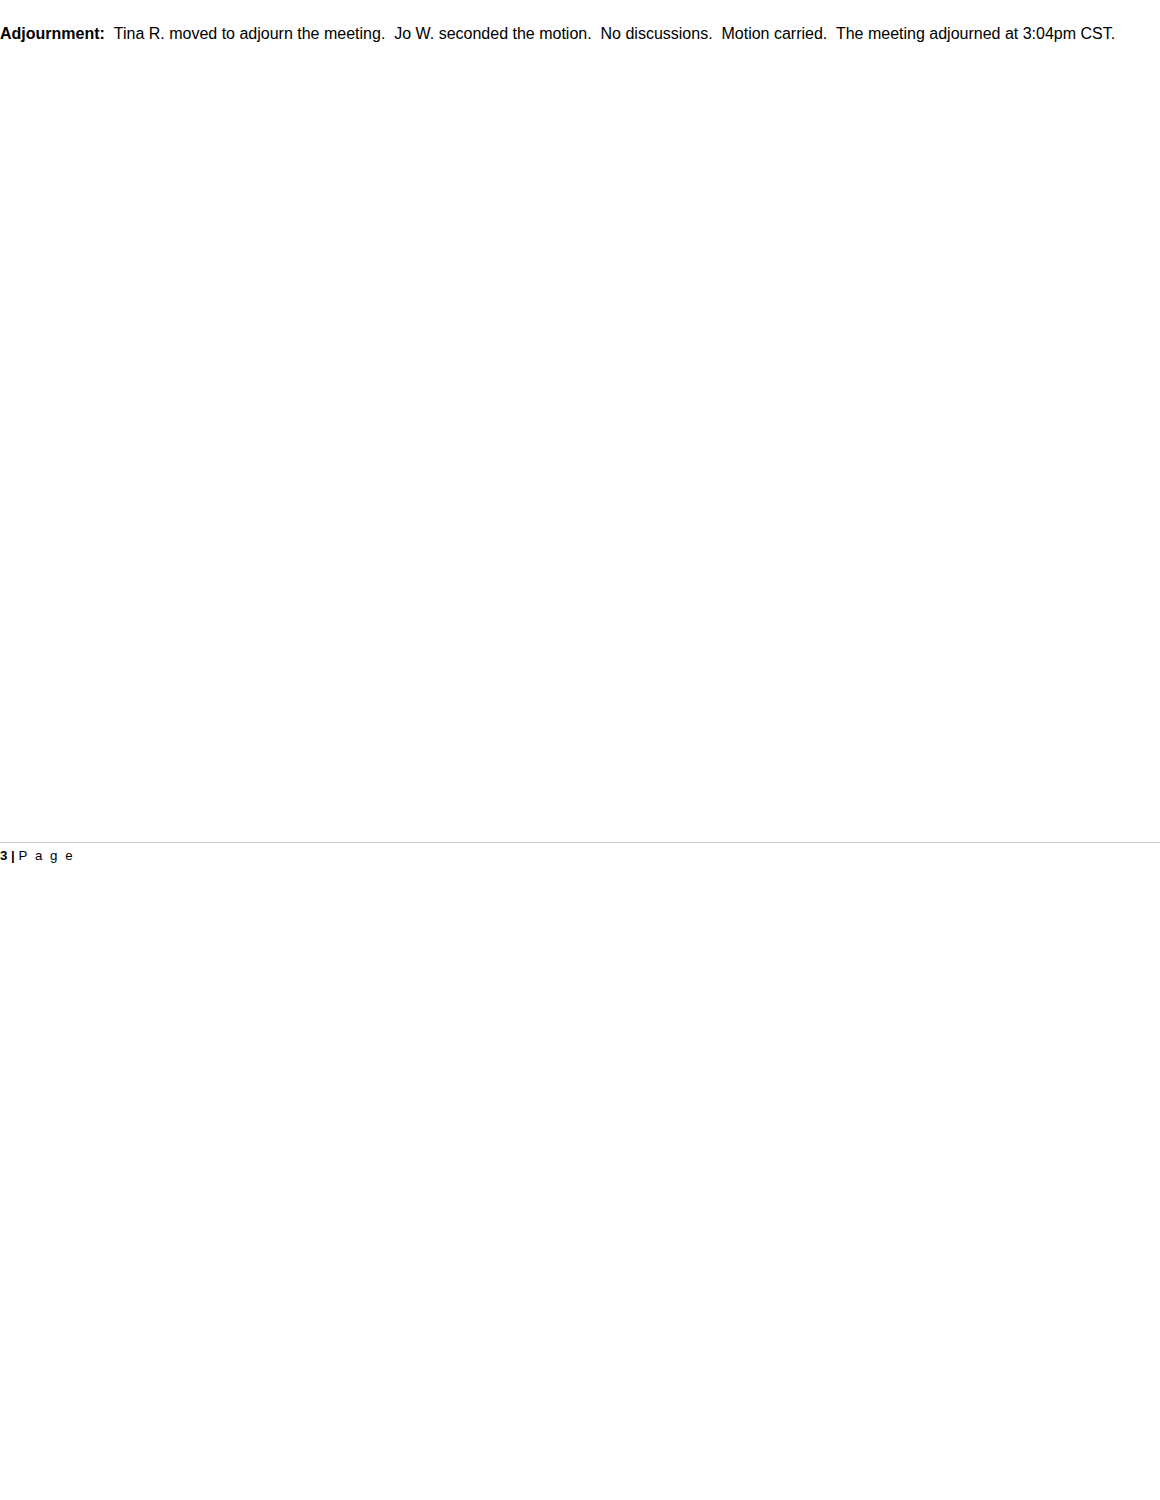Adjournment: Tina R. moved to adjourn the meeting. Jo W. seconded the motion. No discussions. Motion carried. The meeting adjourned at 3:04pm CST.
3 | P a g e